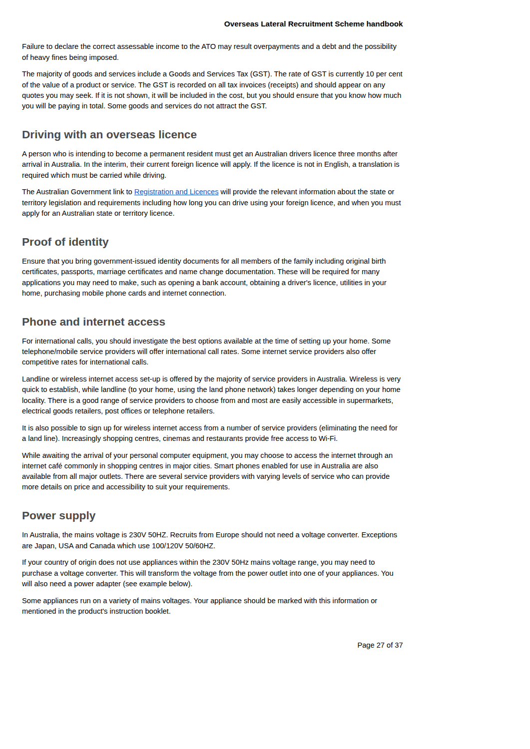Overseas Lateral Recruitment Scheme handbook
Failure to declare the correct assessable income to the ATO may result overpayments and a debt and the possibility of heavy fines being imposed.
The majority of goods and services include a Goods and Services Tax (GST). The rate of GST is currently 10 per cent of the value of a product or service. The GST is recorded on all tax invoices (receipts) and should appear on any quotes you may seek. If it is not shown, it will be included in the cost, but you should ensure that you know how much you will be paying in total. Some goods and services do not attract the GST.
Driving with an overseas licence
A person who is intending to become a permanent resident must get an Australian drivers licence three months after arrival in Australia. In the interim, their current foreign licence will apply. If the licence is not in English, a translation is required which must be carried while driving.
The Australian Government link to Registration and Licences will provide the relevant information about the state or territory legislation and requirements including how long you can drive using your foreign licence, and when you must apply for an Australian state or territory licence.
Proof of identity
Ensure that you bring government-issued identity documents for all members of the family including original birth certificates, passports, marriage certificates and name change documentation. These will be required for many applications you may need to make, such as opening a bank account, obtaining a driver's licence, utilities in your home, purchasing mobile phone cards and internet connection.
Phone and internet access
For international calls, you should investigate the best options available at the time of setting up your home. Some telephone/mobile service providers will offer international call rates. Some internet service providers also offer competitive rates for international calls.
Landline or wireless internet access set-up is offered by the majority of service providers in Australia. Wireless is very quick to establish, while landline (to your home, using the land phone network) takes longer depending on your home locality. There is a good range of service providers to choose from and most are easily accessible in supermarkets, electrical goods retailers, post offices or telephone retailers.
It is also possible to sign up for wireless internet access from a number of service providers (eliminating the need for a land line). Increasingly shopping centres, cinemas and restaurants provide free access to Wi-Fi.
While awaiting the arrival of your personal computer equipment, you may choose to access the internet through an internet café commonly in shopping centres in major cities. Smart phones enabled for use in Australia are also available from all major outlets. There are several service providers with varying levels of service who can provide more details on price and accessibility to suit your requirements.
Power supply
In Australia, the mains voltage is 230V 50HZ. Recruits from Europe should not need a voltage converter. Exceptions are Japan, USA and Canada which use 100/120V 50/60HZ.
If your country of origin does not use appliances within the 230V 50Hz mains voltage range, you may need to purchase a voltage converter. This will transform the voltage from the power outlet into one of your appliances. You will also need a power adapter (see example below).
Some appliances run on a variety of mains voltages. Your appliance should be marked with this information or mentioned in the product's instruction booklet.
Page 27 of 37